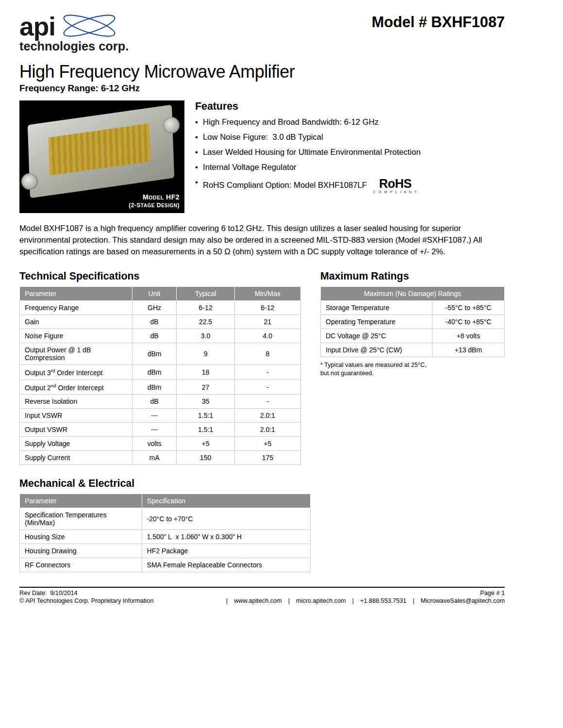api
technologies corp.
Model # BXHF1087
High Frequency Microwave Amplifier
Frequency Range: 6-12 GHz
MODEL HF2
(2-STAGE DESIGN)
Features
High Frequency and Broad Bandwidth: 6-12 GHz
Low Noise Figure: 3.0 dB Typical
Laser Welded Housing for Ultimate Environmental Protection
Internal Voltage Regulator
RoHS Compliant Option: Model BXHF1087LF RoHS
C O M P L I A N T
Model BXHF1087 is a high frequency amplifier covering 6 to12 GHz. This design utilizes a laser sealed housing for superior environmental protection. This standard design may also be ordered in a screened MIL-STD-883 version (Model #SXHF1087.) All specification ratings are based on measurements in a 50 Ω (ohm) system with a DC supply voltage tolerance of +/- 2%.
Technical Specifications
| Parameter | Unit | Typical | Min/Max |
| --- | --- | --- | --- |
| Frequency Range | GHz | 6-12 | 6-12 |
| Gain | dB | 22.5 | 21 |
| Noise Figure | dB | 3.0 | 4.0 |
| Output Power @ 1 dB Compression | dBm | 9 | 8 |
| Output 3 rd Order Intercept | dBm | 18 | - |
| Output 2 nd Order Intercept | dBm | 27 | - |
| Reverse Isolation | dB | 35 | - |
| Input VSWR | --- | 1.5:1 | 2.0:1 |
| Output VSWR | --- | 1.5:1 | 2.0:1 |
| Supply Voltage | volts | +5 | +5 |
| Supply Current | mA | 150 | 175 |
Maximum Ratings
| Maximum (No Damage) Ratings |
| --- |
| Storage Temperature | -55°C to +85°C |
| Operating Temperature | -40°C to +85°C |
| DC Voltage @ 25°C | +8 volts |
| Input Drive @ 25°C (CW) | +13 dBm |
* Typical values are measured at 25°C,
but not guaranteed.
Mechanical & Electrical
| Parameter | Specification |
| --- | --- |
| Specification Temperatures (Min/Max) | -20°C to +70°C |
| Housing Size | 1.500” L x 1.060” W x 0.300” H |
| Housing Drawing | HF2 Package |
| RF Connectors | SMA Female Replaceable Connectors |
Rev Date: 9/10/2014
Page # 1
© API Technologies Corp. Proprietary Information
| www.apitech.com | micro.apitech.com | +1.888.553.7531 | MicrowaveSales@apitech.com